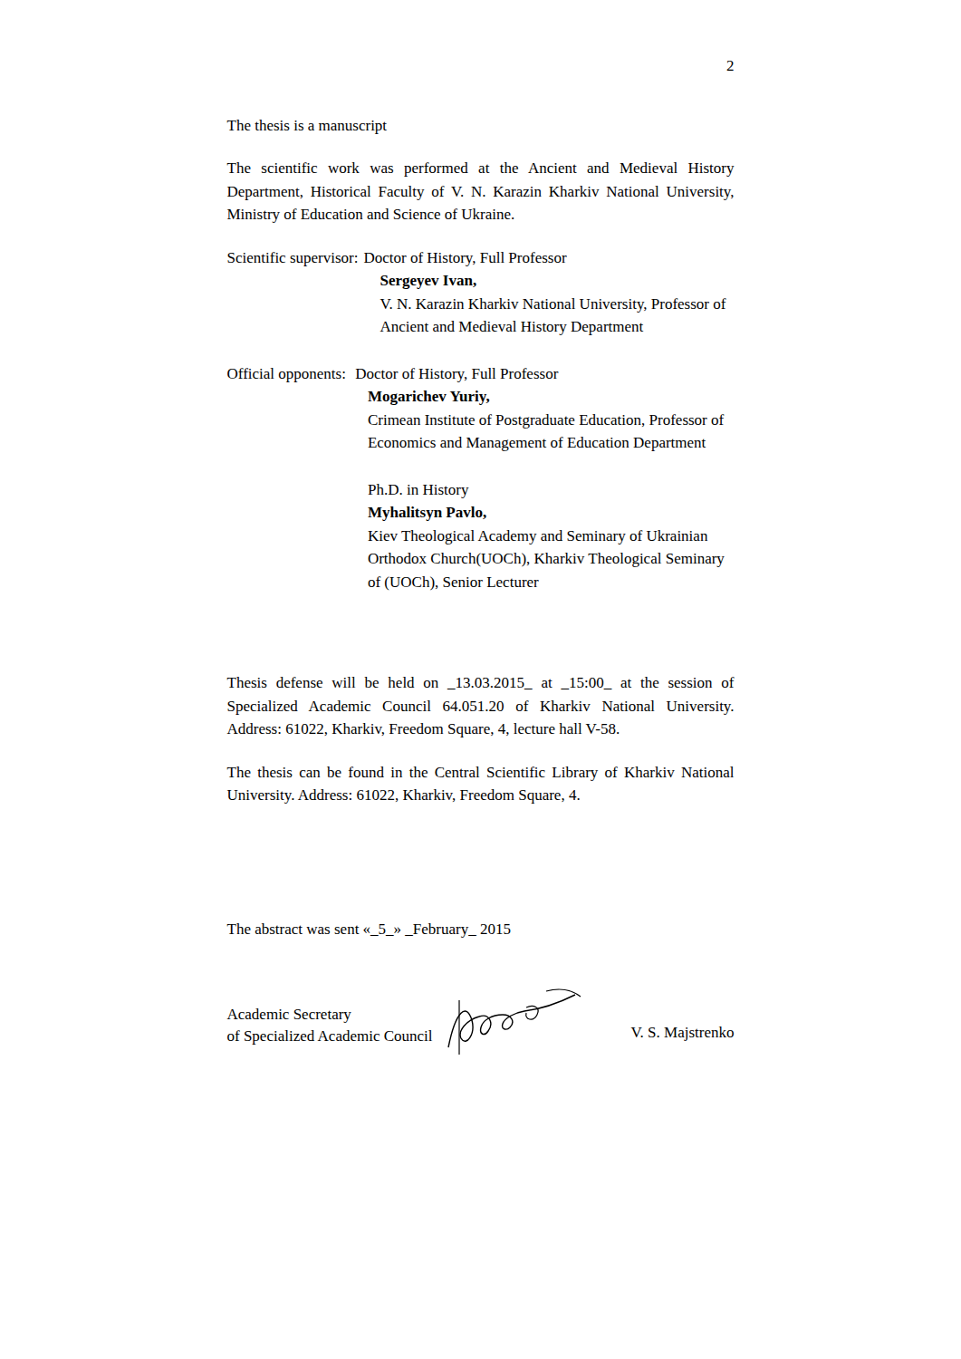2
The thesis is a manuscript
The scientific work was performed at the Ancient and Medieval History Department, Historical Faculty of V. N. Karazin Kharkiv National University, Ministry of Education and Science of Ukraine.
Scientific supervisor:
Doctor of History, Full Professor
Sergeyev Ivan,
V. N. Karazin Kharkiv National University, Professor of Ancient and Medieval History Department
Official opponents:
Doctor of History, Full Professor
Mogarichev Yuriy,
Crimean Institute of Postgraduate Education, Professor of Economics and Management of Education Department
Ph.D. in History
Myhalitsyn Pavlo,
Kiev Theological Academy and Seminary of Ukrainian Orthodox Church(UOCh), Kharkiv Theological Seminary of (UOCh), Senior Lecturer
Thesis defense will be held on _13.03.2015_ at _15:00_ at the session of Specialized Academic Council 64.051.20 of Kharkiv National University. Address: 61022, Kharkiv, Freedom Square, 4, lecture hall V-58.
The thesis can be found in the Central Scientific Library of Kharkiv National University. Address: 61022, Kharkiv, Freedom Square, 4.
The abstract was sent «_5_» _February_ 2015
Academic Secretary
of Specialized Academic Council
V. S. Majstrenko